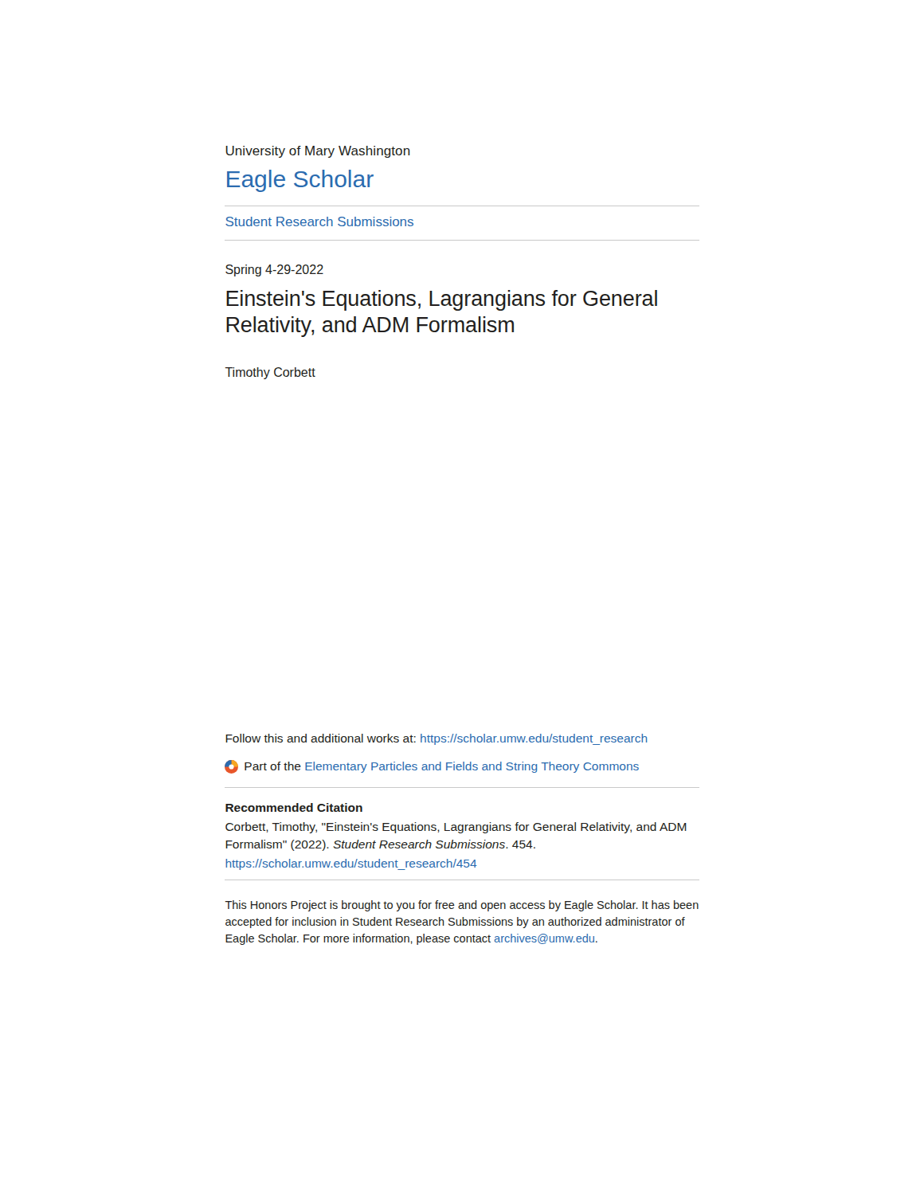University of Mary Washington
Eagle Scholar
Student Research Submissions
Spring 4-29-2022
Einstein's Equations, Lagrangians for General Relativity, and ADM Formalism
Timothy Corbett
Follow this and additional works at: https://scholar.umw.edu/student_research
Part of the Elementary Particles and Fields and String Theory Commons
Recommended Citation
Corbett, Timothy, "Einstein's Equations, Lagrangians for General Relativity, and ADM Formalism" (2022). Student Research Submissions. 454. https://scholar.umw.edu/student_research/454
This Honors Project is brought to you for free and open access by Eagle Scholar. It has been accepted for inclusion in Student Research Submissions by an authorized administrator of Eagle Scholar. For more information, please contact archives@umw.edu.